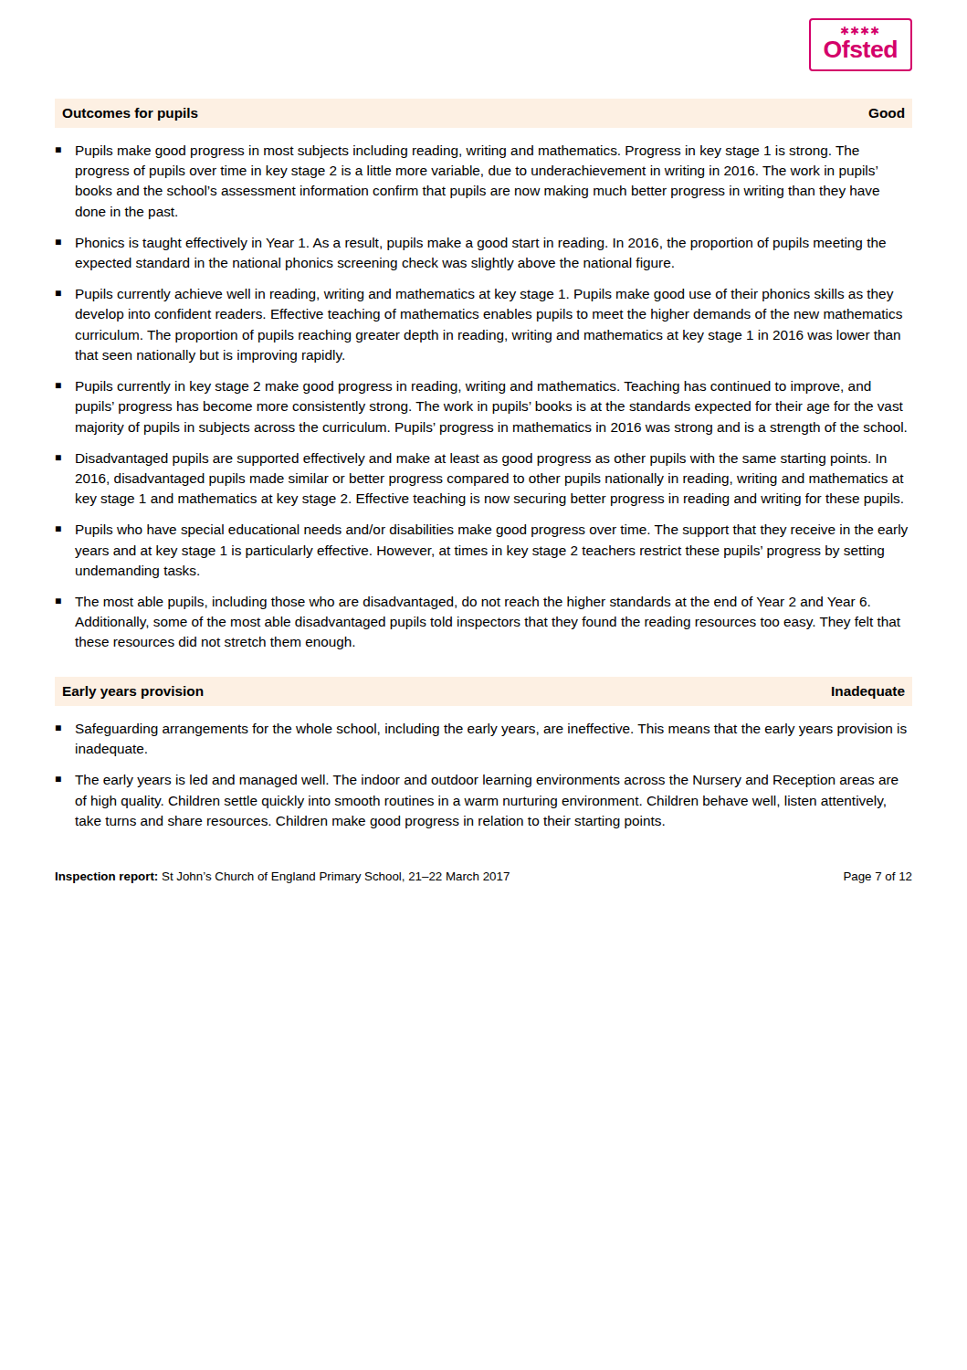✱✱✱✱
Ofsted
Outcomes for pupils Good
Pupils make good progress in most subjects including reading, writing and mathematics. Progress in key stage 1 is strong. The progress of pupils over time in key stage 2 is a little more variable, due to underachievement in writing in 2016. The work in pupils’ books and the school’s assessment information confirm that pupils are now making much better progress in writing than they have done in the past.
Phonics is taught effectively in Year 1. As a result, pupils make a good start in reading. In 2016, the proportion of pupils meeting the expected standard in the national phonics screening check was slightly above the national figure.
Pupils currently achieve well in reading, writing and mathematics at key stage 1. Pupils make good use of their phonics skills as they develop into confident readers. Effective teaching of mathematics enables pupils to meet the higher demands of the new mathematics curriculum. The proportion of pupils reaching greater depth in reading, writing and mathematics at key stage 1 in 2016 was lower than that seen nationally but is improving rapidly.
Pupils currently in key stage 2 make good progress in reading, writing and mathematics. Teaching has continued to improve, and pupils’ progress has become more consistently strong. The work in pupils’ books is at the standards expected for their age for the vast majority of pupils in subjects across the curriculum. Pupils’ progress in mathematics in 2016 was strong and is a strength of the school.
Disadvantaged pupils are supported effectively and make at least as good progress as other pupils with the same starting points. In 2016, disadvantaged pupils made similar or better progress compared to other pupils nationally in reading, writing and mathematics at key stage 1 and mathematics at key stage 2. Effective teaching is now securing better progress in reading and writing for these pupils.
Pupils who have special educational needs and/or disabilities make good progress over time. The support that they receive in the early years and at key stage 1 is particularly effective. However, at times in key stage 2 teachers restrict these pupils’ progress by setting undemanding tasks.
The most able pupils, including those who are disadvantaged, do not reach the higher standards at the end of Year 2 and Year 6. Additionally, some of the most able disadvantaged pupils told inspectors that they found the reading resources too easy. They felt that these resources did not stretch them enough.
Early years provision Inadequate
Safeguarding arrangements for the whole school, including the early years, are ineffective. This means that the early years provision is inadequate.
The early years is led and managed well. The indoor and outdoor learning environments across the Nursery and Reception areas are of high quality. Children settle quickly into smooth routines in a warm nurturing environment. Children behave well, listen attentively, take turns and share resources. Children make good progress in relation to their starting points.
Inspection report: St John’s Church of England Primary School, 21–22 March 2017
Page 7 of 12